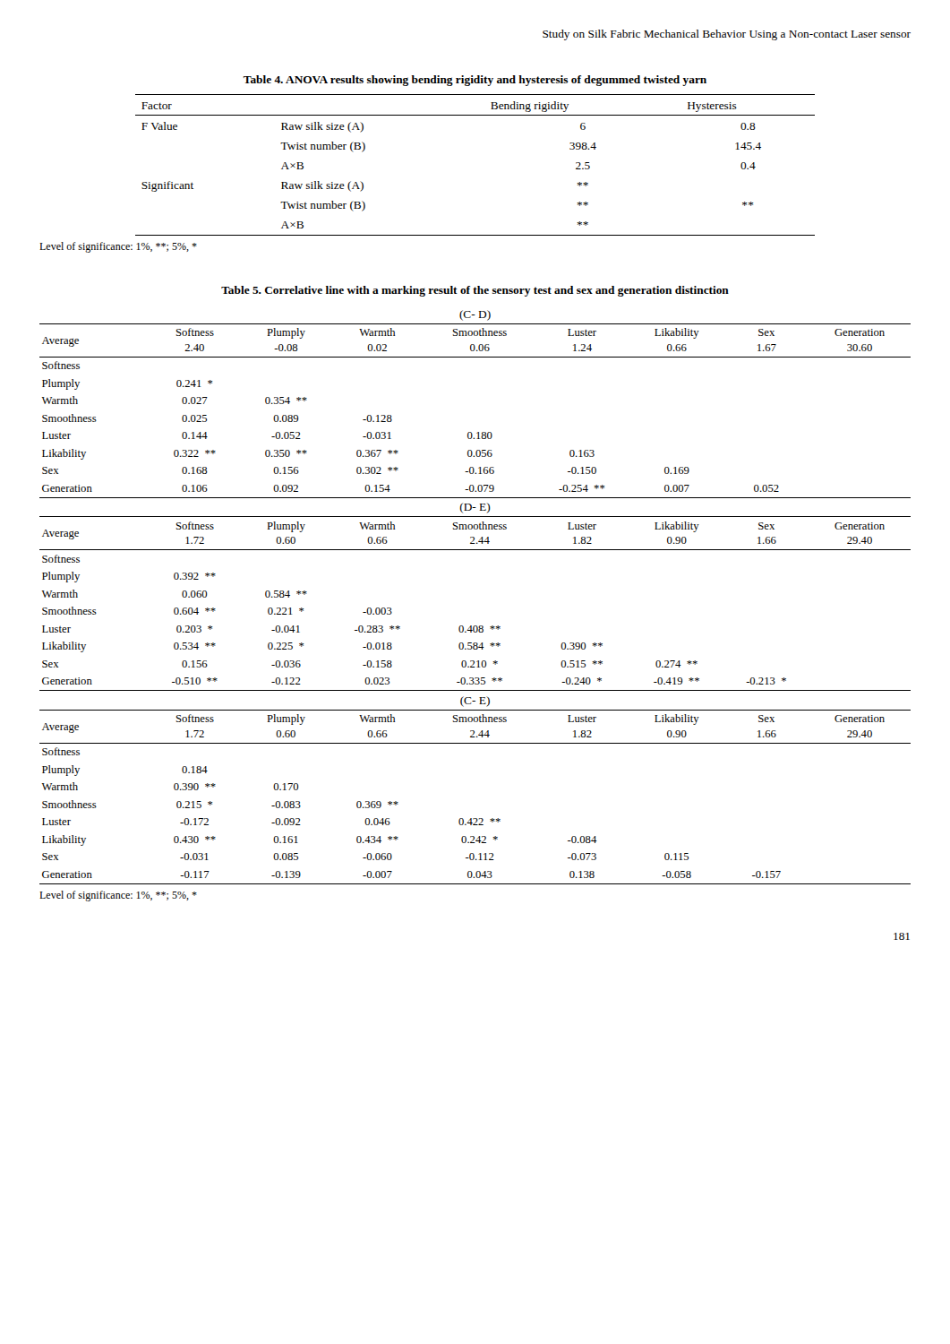Study on Silk Fabric Mechanical Behavior Using a Non-contact Laser sensor
Table 4. ANOVA results showing bending rigidity and hysteresis of degummed twisted yarn
| Factor | Bending rigidity | Hysteresis |
| --- | --- | --- |
| F Value | Raw silk size (A) | 6 | 0.8 |
| | Twist number (B) | 398.4 | 145.4 |
| | A×B | 2.5 | 0.4 |
| Significant | Raw silk size (A) | ** | |
| | Twist number (B) | ** | ** |
| | A×B | ** | |
Level of significance: 1%, **; 5%, *
Table 5. Correlative line with a marking result of the sensory test and sex and generation distinction
| (C- D) |
| Average | Softness 2.40 | Plumply -0.08 | Warmth 0.02 | Smoothness 0.06 | Luster 1.24 | Likability 0.66 | Sex 1.67 | Generation 30.60 |
| Softness | | | | | | | | |
| Plumply | 0.241 * | | | | | | | |
| Warmth | 0.027 | 0.354 ** | | | | | | |
| Smoothness | 0.025 | 0.089 | -0.128 | | | | | |
| Luster | 0.144 | -0.052 | -0.031 | 0.180 | | | | |
| Likability | 0.322 ** | 0.350 ** | 0.367 ** | 0.056 | 0.163 | | | |
| Sex | 0.168 | 0.156 | 0.302 ** | -0.166 | -0.150 | 0.169 | | |
| Generation | 0.106 | 0.092 | 0.154 | -0.079 | -0.254 ** | 0.007 | 0.052 | |
| (D- E) |
| Average | Softness 1.72 | Plumply 0.60 | Warmth 0.66 | Smoothness 2.44 | Luster 1.82 | Likability 0.90 | Sex 1.66 | Generation 29.40 |
| Softness | | | | | | | | |
| Plumply | 0.392 ** | | | | | | | |
| Warmth | 0.060 | 0.584 ** | | | | | | |
| Smoothness | 0.604 ** | 0.221 * | -0.003 | | | | | |
| Luster | 0.203 * | -0.041 | -0.283 ** | 0.408 ** | | | | |
| Likability | 0.534 ** | 0.225 * | -0.018 | 0.584 ** | 0.390 ** | | | |
| Sex | 0.156 | -0.036 | -0.158 | 0.210 * | 0.515 ** | 0.274 ** | | |
| Generation | -0.510 ** | -0.122 | 0.023 | -0.335 ** | -0.240 * | -0.419 ** | -0.213 * | |
| (C- E) |
| Average | Softness 1.72 | Plumply 0.60 | Warmth 0.66 | Smoothness 2.44 | Luster 1.82 | Likability 0.90 | Sex 1.66 | Generation 29.40 |
| Softness | | | | | | | | |
| Plumply | 0.184 | | | | | | | |
| Warmth | 0.390 ** | 0.170 | | | | | | |
| Smoothness | 0.215 * | -0.083 | 0.369 ** | | | | | |
| Luster | -0.172 | -0.092 | 0.046 | 0.422 ** | | | | |
| Likability | 0.430 ** | 0.161 | 0.434 ** | 0.242 * | -0.084 | | | |
| Sex | -0.031 | 0.085 | -0.060 | -0.112 | -0.073 | 0.115 | | |
| Generation | -0.117 | -0.139 | -0.007 | 0.043 | 0.138 | -0.058 | -0.157 | |
Level of significance: 1%, **; 5%, *
181